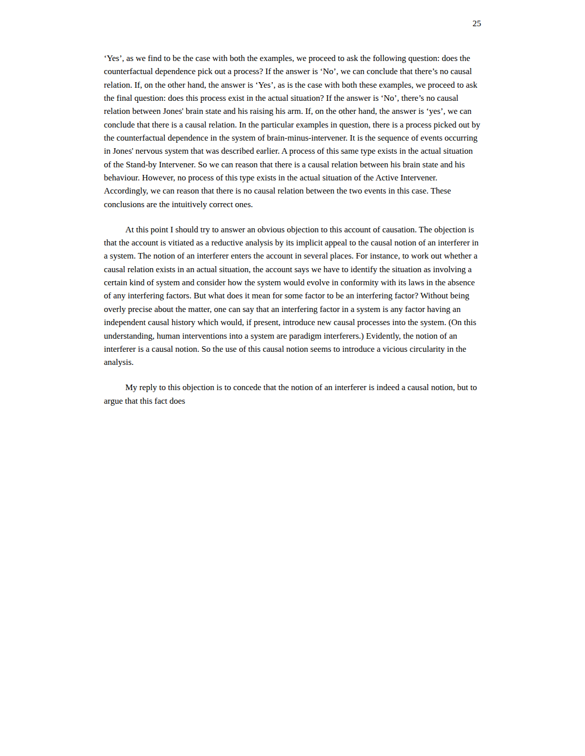25
‘Yes’, as we find to be the case with both the examples, we proceed to ask the following question: does the counterfactual dependence pick out a process? If the answer is ‘No’, we can conclude that there’s no causal relation. If, on the other hand, the answer is ‘Yes’, as is the case with both these examples, we proceed to ask the final question: does this process exist in the actual situation? If the answer is ‘No’, there’s no causal relation between Jones' brain state and his raising his arm. If, on the other hand, the answer is ‘yes’, we can conclude that there is a causal relation. In the particular examples in question, there is a process picked out by the counterfactual dependence in the system of brain-minus-intervener. It is the sequence of events occurring in Jones' nervous system that was described earlier. A process of this same type exists in the actual situation of the Stand-by Intervener. So we can reason that there is a causal relation between his brain state and his behaviour. However, no process of this type exists in the actual situation of the Active Intervener. Accordingly, we can reason that there is no causal relation between the two events in this case. These conclusions are the intuitively correct ones.
At this point I should try to answer an obvious objection to this account of causation. The objection is that the account is vitiated as a reductive analysis by its implicit appeal to the causal notion of an interferer in a system. The notion of an interferer enters the account in several places. For instance, to work out whether a causal relation exists in an actual situation, the account says we have to identify the situation as involving a certain kind of system and consider how the system would evolve in conformity with its laws in the absence of any interfering factors. But what does it mean for some factor to be an interfering factor? Without being overly precise about the matter, one can say that an interfering factor in a system is any factor having an independent causal history which would, if present, introduce new causal processes into the system. (On this understanding, human interventions into a system are paradigm interferers.) Evidently, the notion of an interferer is a causal notion. So the use of this causal notion seems to introduce a vicious circularity in the analysis.
My reply to this objection is to concede that the notion of an interferer is indeed a causal notion, but to argue that this fact does